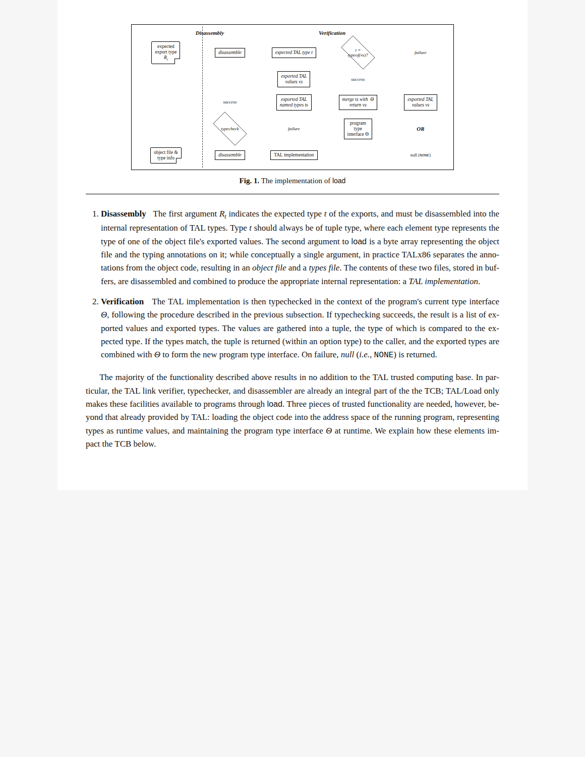Disassembly Verification
expected
export type
Rt
disassemble
expected TAL type t
t =
typeof(vs)?
failure
exported TAL
values vs
success
success
exported TAL
named types ts
merge ts with Θ
return vs
exported TAL
values vs
typecheck
failure
program
type
interface Θ
OR
object file &
type info
disassemble
TAL implementation
null (NONE)
Fig. 1. The implementation of load
Disassembly The first argument Rt indicates the expected type t of the exports, and must be disassembled into the internal representation of TAL types. Type t should always be of tuple type, where each element type represents the type of one of the object file's exported values. The second argument to load is a byte array representing the object file and the typing annotations on it; while conceptually a single argument, in practice TALx86 separates the annotations from the object code, resulting in an object file and a types file. The contents of these two files, stored in buffers, are disassembled and combined to produce the appropriate internal representation: a TAL implementation.
Verification The TAL implementation is then typechecked in the context of the program's current type interface Θ, following the procedure described in the previous subsection. If typechecking succeeds, the result is a list of exported values and exported types. The values are gathered into a tuple, the type of which is compared to the expected type. If the types match, the tuple is returned (within an option type) to the caller, and the exported types are combined with Θ to form the new program type interface. On failure, null (i.e., NONE) is returned.
The majority of the functionality described above results in no addition to the TAL trusted computing base. In particular, the TAL link verifier, typechecker, and disassembler are already an integral part of the the TCB; TAL/Load only makes these facilities available to programs through load. Three pieces of trusted functionality are needed, however, beyond that already provided by TAL: loading the object code into the address space of the running program, representing types as runtime values, and maintaining the program type interface Θ at runtime. We explain how these elements impact the TCB below.